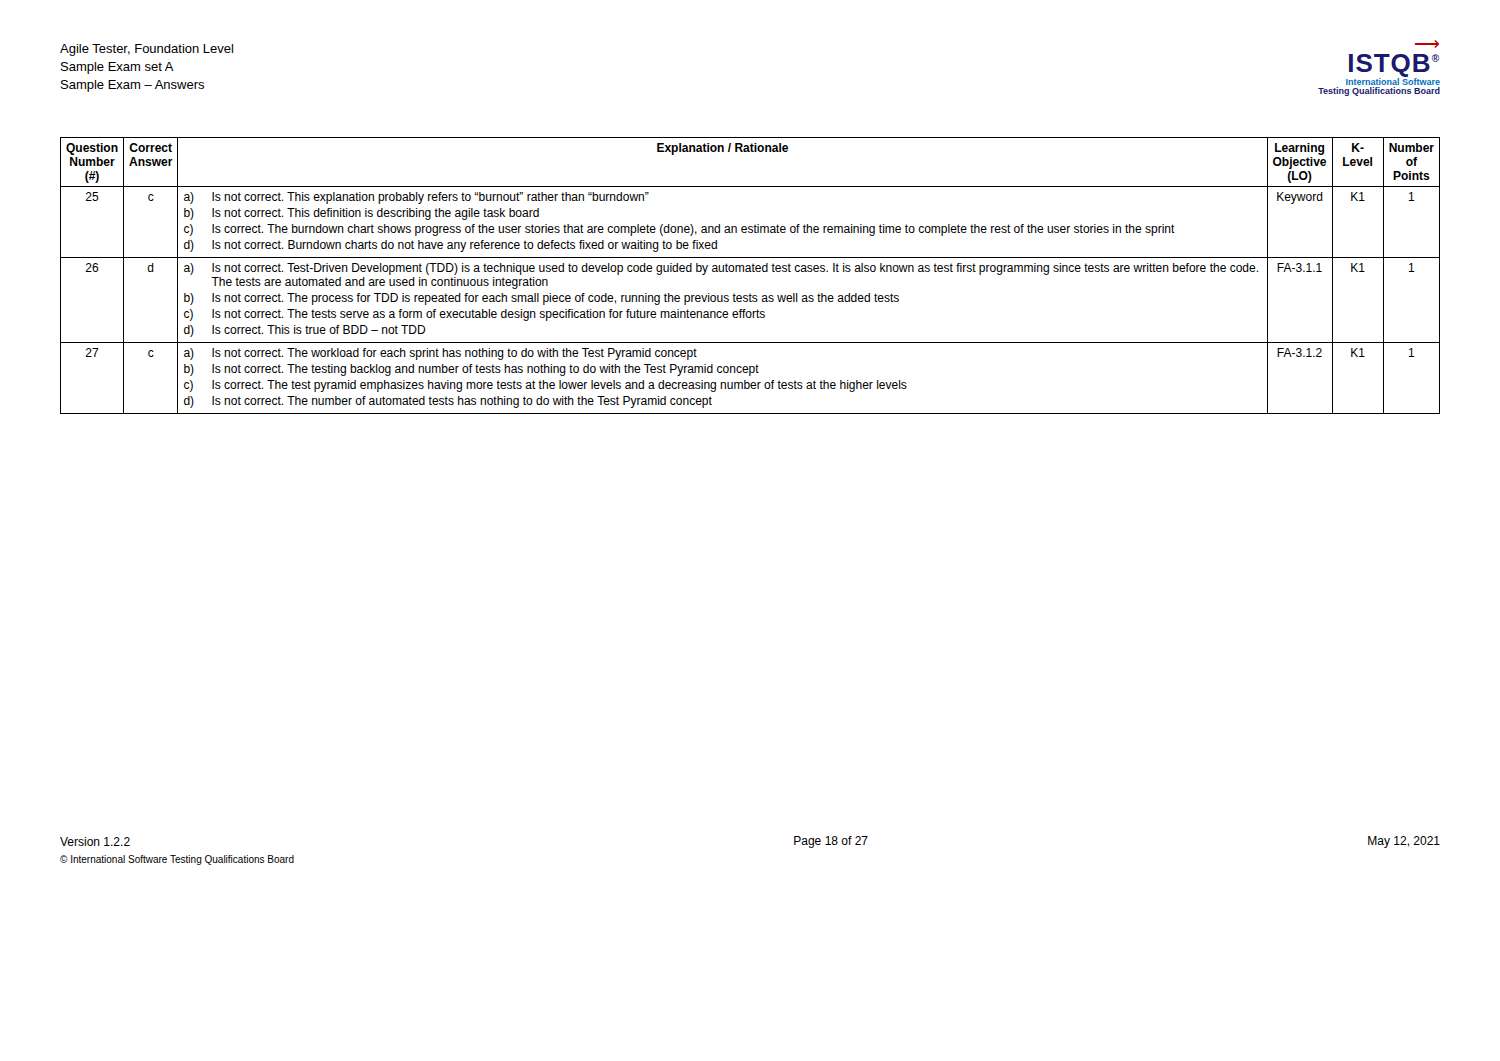Agile Tester, Foundation Level
Sample Exam set A
Sample Exam – Answers
⟶
ISTQB®
International Software
Testing Qualifications Board
| Question Number (#) | Correct Answer | Explanation / Rationale | Learning Objective (LO) | K-Level | Number of Points |
| --- | --- | --- | --- | --- | --- |
| 25 | c | a) Is not correct. This explanation probably refers to “burnout” rather than “burndown” b) Is not correct. This definition is describing the agile task board c) Is correct. The burndown chart shows progress of the user stories that are complete (done), and an estimate of the remaining time to complete the rest of the user stories in the sprint d) Is not correct. Burndown charts do not have any reference to defects fixed or waiting to be fixed | Keyword | K1 | 1 |
| 26 | d | a) Is not correct. Test-Driven Development (TDD) is a technique used to develop code guided by automated test cases. It is also known as test first programming since tests are written before the code. The tests are automated and are used in continuous integration b) Is not correct. The process for TDD is repeated for each small piece of code, running the previous tests as well as the added tests c) Is not correct. The tests serve as a form of executable design specification for future maintenance efforts d) Is correct. This is true of BDD – not TDD | FA-3.1.1 | K1 | 1 |
| 27 | c | a) Is not correct. The workload for each sprint has nothing to do with the Test Pyramid concept b) Is not correct. The testing backlog and number of tests has nothing to do with the Test Pyramid concept c) Is correct. The test pyramid emphasizes having more tests at the lower levels and a decreasing number of tests at the higher levels d) Is not correct. The number of automated tests has nothing to do with the Test Pyramid concept | FA-3.1.2 | K1 | 1 |
Version 1.2.2
© International Software Testing Qualifications Board
Page 18 of 27
May 12, 2021